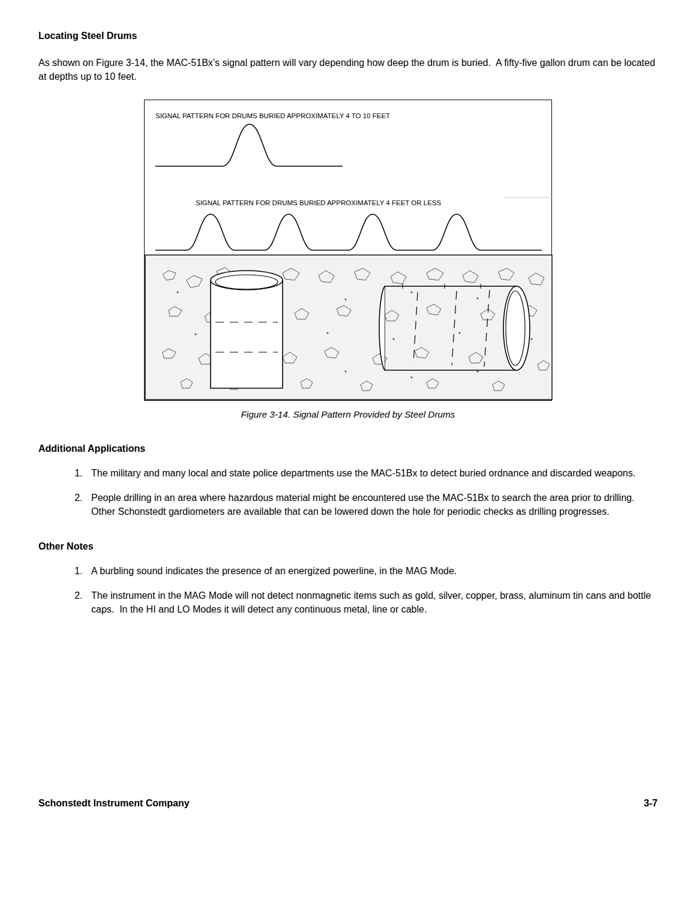Locating Steel Drums
As shown on Figure 3-14, the MAC-51Bx’s signal pattern will vary depending how deep the drum is buried. A fifty-five gallon drum can be located at depths up to 10 feet.
SIGNAL PATTERN FOR DRUMS BURIED APPROXIMATELY 4 TO 10 FEET SIGNAL PATTERN FOR DRUMS BURIED APPROXIMATELY 4 FEET OR LESS
Figure 3-14. Signal Pattern Provided by Steel Drums
Additional Applications
The military and many local and state police departments use the MAC-51Bx to detect buried ordnance and discarded weapons.
People drilling in an area where hazardous material might be encountered use the MAC-51Bx to search the area prior to drilling. Other Schonstedt gardiometers are available that can be lowered down the hole for periodic checks as drilling progresses.
Other Notes
A burbling sound indicates the presence of an energized powerline, in the MAG Mode.
The instrument in the MAG Mode will not detect nonmagnetic items such as gold, silver, copper, brass, aluminum tin cans and bottle caps. In the HI and LO Modes it will detect any continuous metal, line or cable.
Schonstedt Instrument Company 3-7